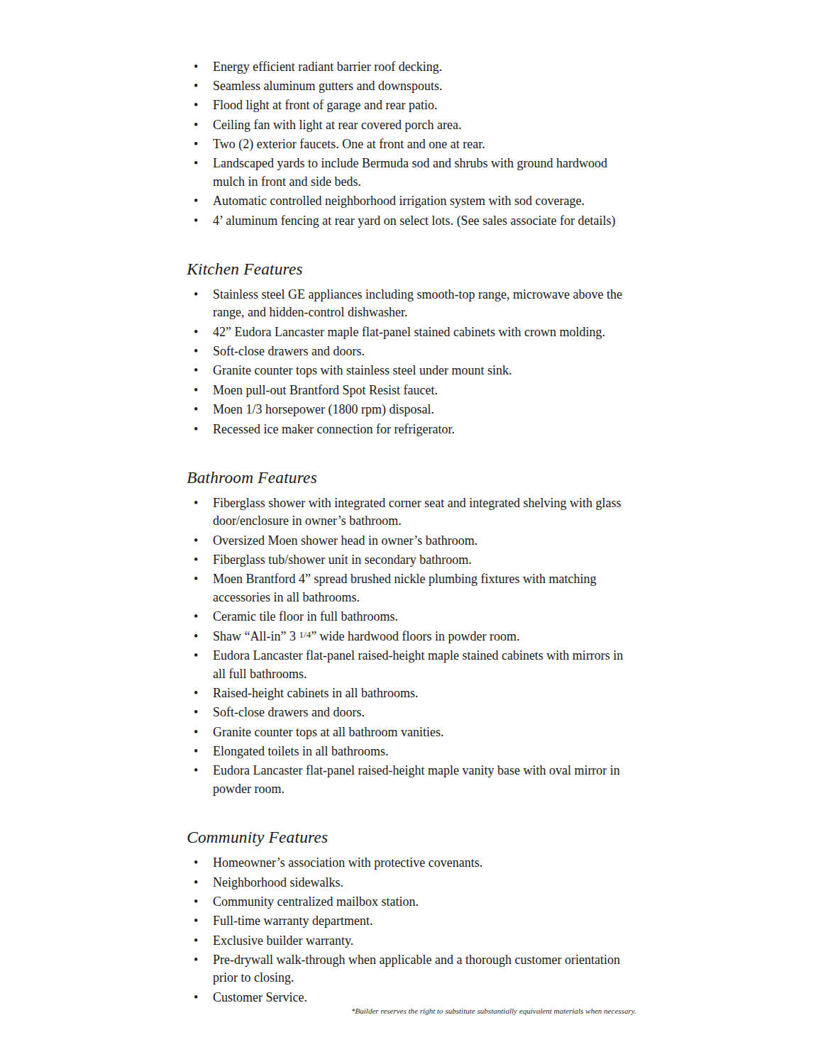Energy efficient radiant barrier roof decking.
Seamless aluminum gutters and downspouts.
Flood light at front of garage and rear patio.
Ceiling fan with light at rear covered porch area.
Two (2) exterior faucets. One at front and one at rear.
Landscaped yards to include Bermuda sod and shrubs with ground hardwood mulch in front and side beds.
Automatic controlled neighborhood irrigation system with sod coverage.
4’ aluminum fencing at rear yard on select lots. (See sales associate for details)
Kitchen Features
Stainless steel GE appliances including smooth-top range, microwave above the range, and hidden-control dishwasher.
42” Eudora Lancaster maple flat-panel stained cabinets with crown molding.
Soft-close drawers and doors.
Granite counter tops with stainless steel under mount sink.
Moen pull-out Brantford Spot Resist faucet.
Moen 1/3 horsepower (1800 rpm) disposal.
Recessed ice maker connection for refrigerator.
Bathroom Features
Fiberglass shower with integrated corner seat and integrated shelving with glass door/enclosure in owner’s bathroom.
Oversized Moen shower head in owner’s bathroom.
Fiberglass tub/shower unit in secondary bathroom.
Moen Brantford 4” spread brushed nickle plumbing fixtures with matching accessories in all bathrooms.
Ceramic tile floor in full bathrooms.
Shaw “All-in” 3 1/4” wide hardwood floors in powder room.
Eudora Lancaster flat-panel raised-height maple stained cabinets with mirrors in all full bathrooms.
Raised-height cabinets in all bathrooms.
Soft-close drawers and doors.
Granite counter tops at all bathroom vanities.
Elongated toilets in all bathrooms.
Eudora Lancaster flat-panel raised-height maple vanity base with oval mirror in powder room.
Community Features
Homeowner’s association with protective covenants.
Neighborhood sidewalks.
Community centralized mailbox station.
Full-time warranty department.
Exclusive builder warranty.
Pre-drywall walk-through when applicable and a thorough customer orientation prior to closing.
Customer Service.
*Builder reserves the right to substitute substantially equivalent materials when necessary.